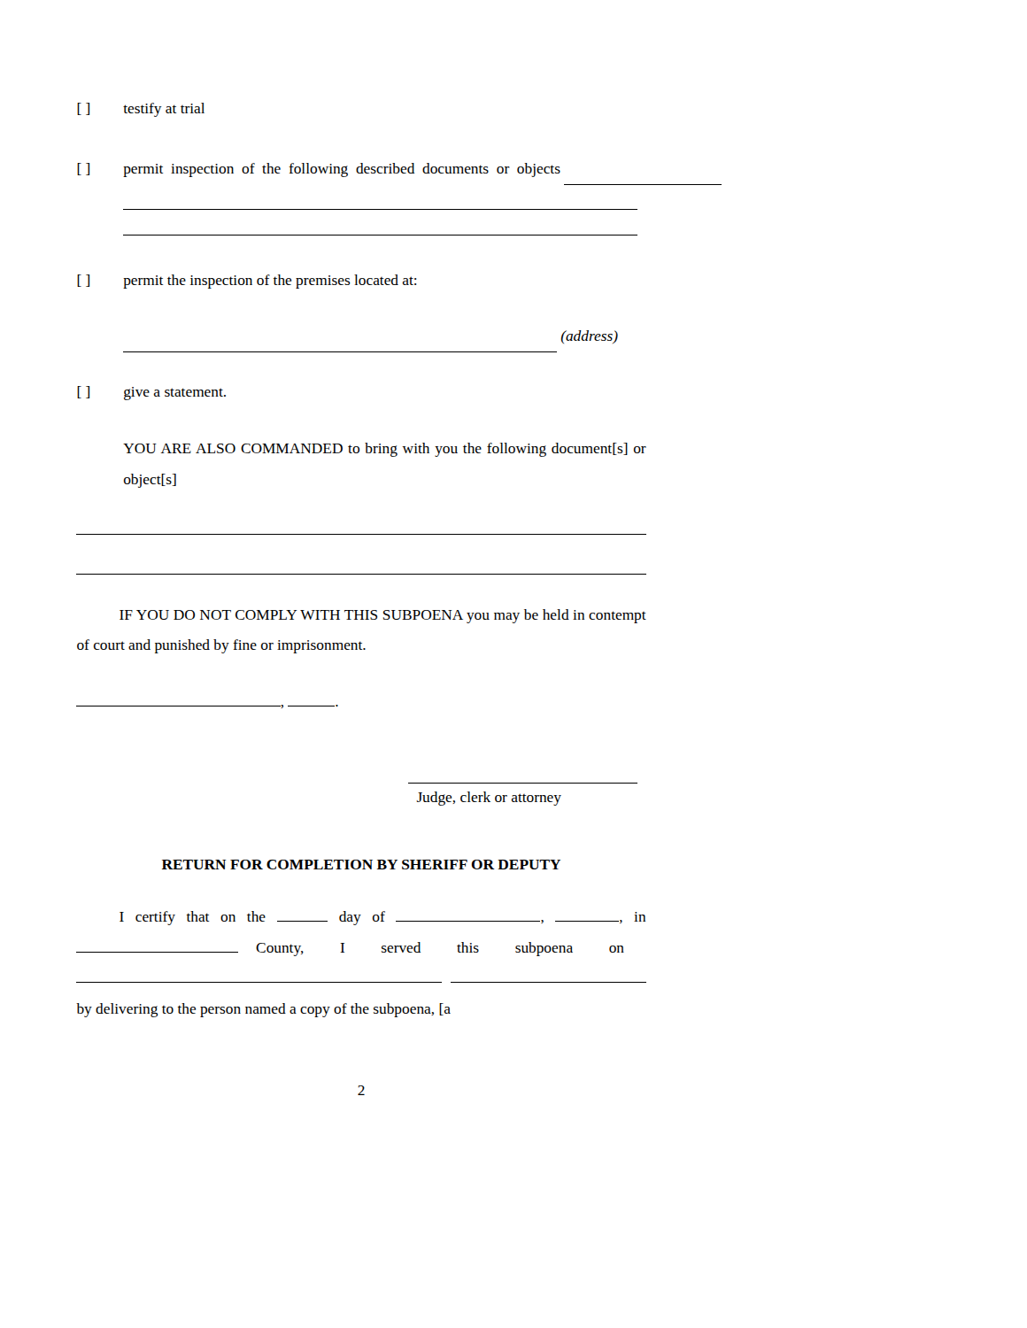[ ]
testify at trial
[ ]
permit inspection of the following described documents or objects
[ ]
permit the inspection of the premises located at:
(address)
[ ]
give a statement.
YOU ARE ALSO COMMANDED to bring with you the following document[s] or object[s]
IF YOU DO NOT COMPLY WITH THIS SUBPOENA you may be held in contempt of court and punished by fine or imprisonment.
, .
Judge, clerk or attorney
RETURN FOR COMPLETION BY SHERIFF OR DEPUTY
I certify that on the day of , , in County, I served this subpoena on by delivering to the person named a copy of the subpoena, [a
2